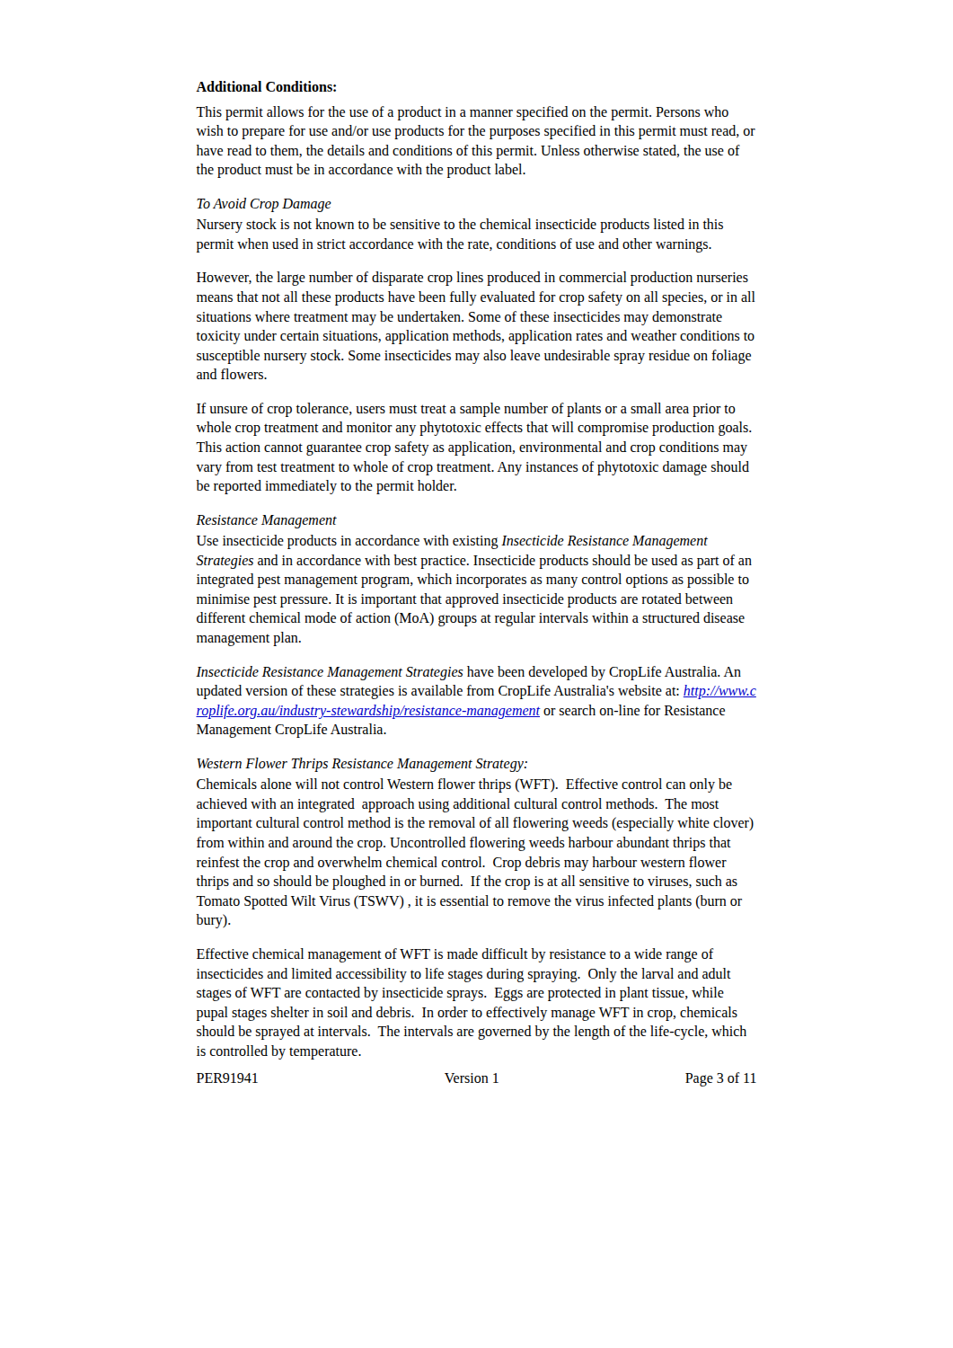Additional Conditions:
This permit allows for the use of a product in a manner specified on the permit. Persons who wish to prepare for use and/or use products for the purposes specified in this permit must read, or have read to them, the details and conditions of this permit. Unless otherwise stated, the use of the product must be in accordance with the product label.
To Avoid Crop Damage
Nursery stock is not known to be sensitive to the chemical insecticide products listed in this permit when used in strict accordance with the rate, conditions of use and other warnings.
However, the large number of disparate crop lines produced in commercial production nurseries means that not all these products have been fully evaluated for crop safety on all species, or in all situations where treatment may be undertaken. Some of these insecticides may demonstrate toxicity under certain situations, application methods, application rates and weather conditions to susceptible nursery stock. Some insecticides may also leave undesirable spray residue on foliage and flowers.
If unsure of crop tolerance, users must treat a sample number of plants or a small area prior to whole crop treatment and monitor any phytotoxic effects that will compromise production goals. This action cannot guarantee crop safety as application, environmental and crop conditions may vary from test treatment to whole of crop treatment. Any instances of phytotoxic damage should be reported immediately to the permit holder.
Resistance Management
Use insecticide products in accordance with existing Insecticide Resistance Management Strategies and in accordance with best practice. Insecticide products should be used as part of an integrated pest management program, which incorporates as many control options as possible to minimise pest pressure. It is important that approved insecticide products are rotated between different chemical mode of action (MoA) groups at regular intervals within a structured disease management plan.
Insecticide Resistance Management Strategies have been developed by CropLife Australia. An updated version of these strategies is available from CropLife Australia's website at: http://www.croplife.org.au/industry-stewardship/resistance-management or search on-line for Resistance Management CropLife Australia.
Western Flower Thrips Resistance Management Strategy:
Chemicals alone will not control Western flower thrips (WFT). Effective control can only be achieved with an integrated approach using additional cultural control methods. The most important cultural control method is the removal of all flowering weeds (especially white clover) from within and around the crop. Uncontrolled flowering weeds harbour abundant thrips that reinfest the crop and overwhelm chemical control. Crop debris may harbour western flower thrips and so should be ploughed in or burned. If the crop is at all sensitive to viruses, such as Tomato Spotted Wilt Virus (TSWV) , it is essential to remove the virus infected plants (burn or bury).
Effective chemical management of WFT is made difficult by resistance to a wide range of insecticides and limited accessibility to life stages during spraying. Only the larval and adult stages of WFT are contacted by insecticide sprays. Eggs are protected in plant tissue, while pupal stages shelter in soil and debris. In order to effectively manage WFT in crop, chemicals should be sprayed at intervals. The intervals are governed by the length of the life-cycle, which is controlled by temperature.
PER91941 Version 1 Page 3 of 11